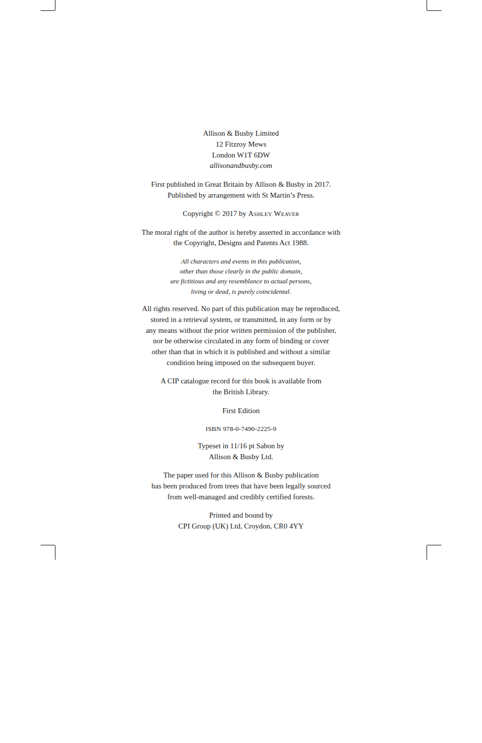Allison & Busby Limited
12 Fitzroy Mews
London W1T 6DW
allisonandbusby.com
First published in Great Britain by Allison & Busby in 2017.
Published by arrangement with St Martin’s Press.
Copyright © 2017 by Ashley Weaver
The moral right of the author is hereby asserted in accordance with
the Copyright, Designs and Patents Act 1988.
All characters and events in this publication,
other than those clearly in the public domain,
are fictitious and any resemblance to actual persons,
living or dead, is purely coincidental.
All rights reserved. No part of this publication may be reproduced,
stored in a retrieval system, or transmitted, in any form or by
any means without the prior written permission of the publisher,
nor be otherwise circulated in any form of binding or cover
other than that in which it is published and without a similar
condition being imposed on the subsequent buyer.
A CIP catalogue record for this book is available from
the British Library.
First Edition
ISBN 978-0-7490-2225-9
Typeset in 11/16 pt Sabon by
Allison & Busby Ltd.
The paper used for this Allison & Busby publication
has been produced from trees that have been legally sourced
from well-managed and credibly certified forests.
Printed and bound by
CPI Group (UK) Ltd, Croydon, CR0 4YY